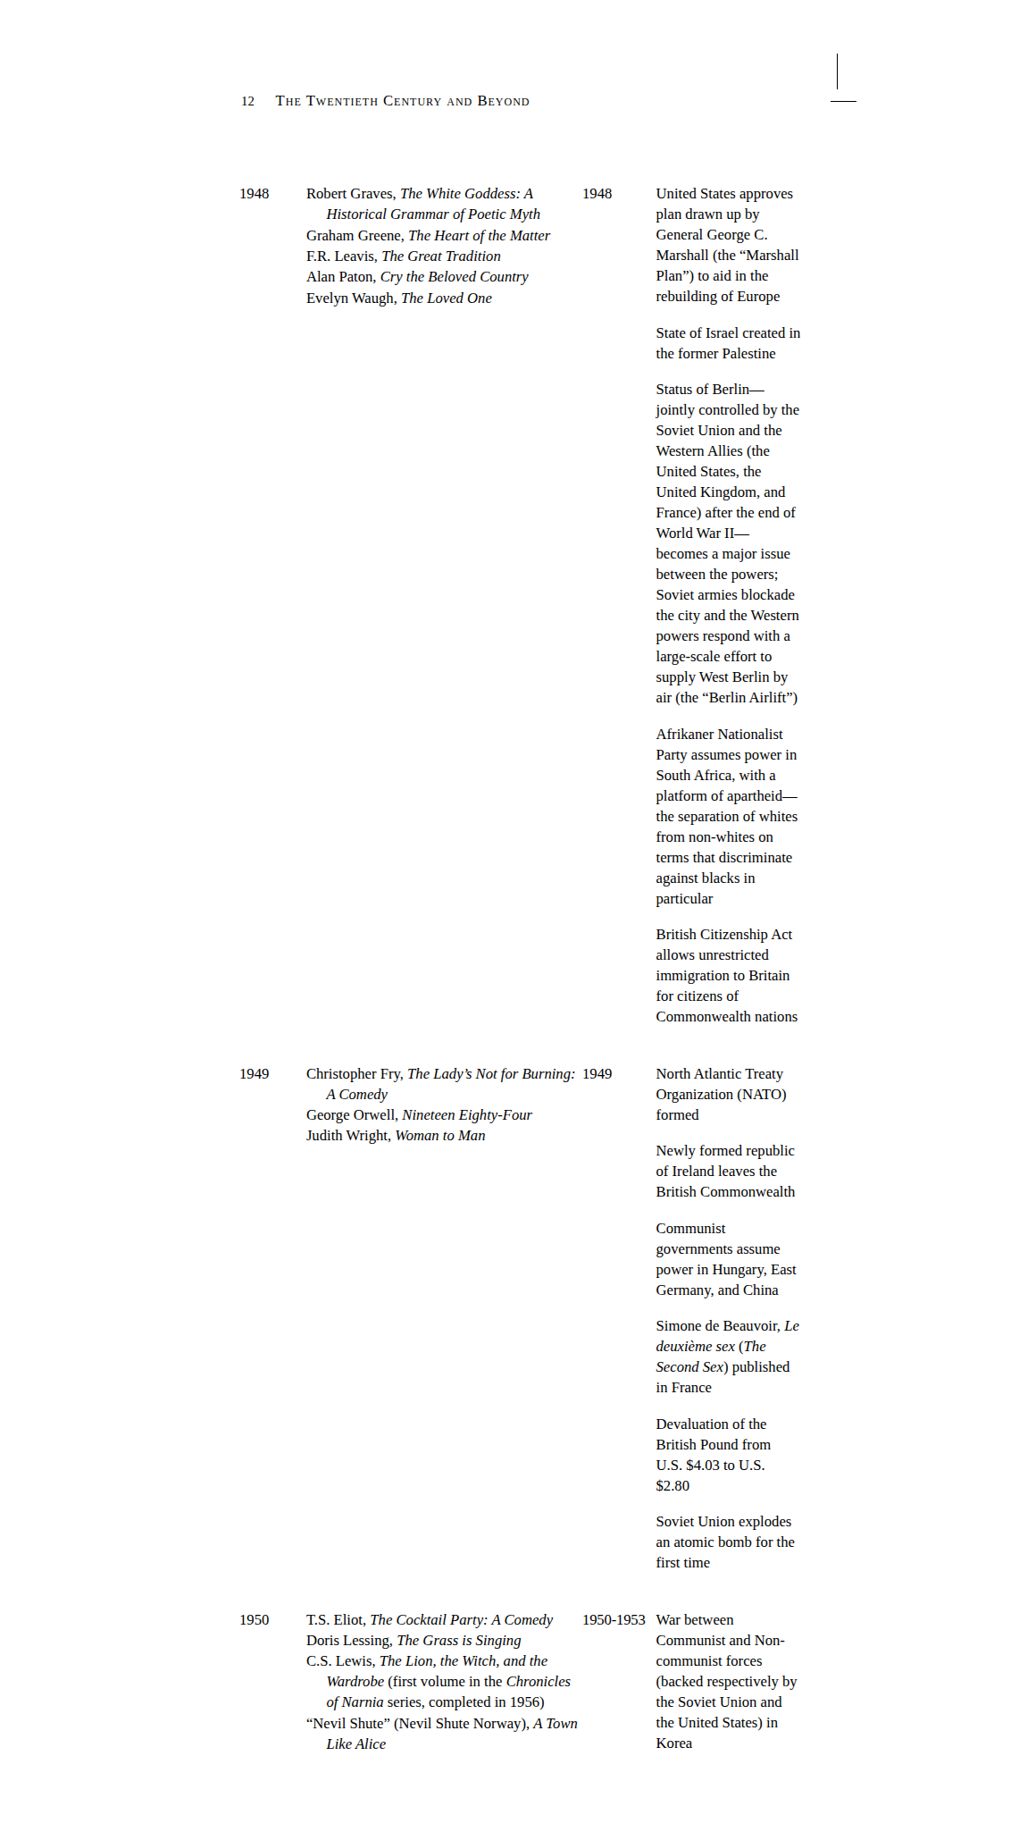12 The Twentieth Century and Beyond
| 1948 | Robert Graves, The White Goddess: A Historical Grammar of Poetic Myth Graham Greene, The Heart of the Matter F.R. Leavis, The Great Tradition Alan Paton, Cry the Beloved Country Evelyn Waugh, The Loved One | 1948 | United States approves plan drawn up by General George C. Marshall (the “Marshall Plan”) to aid in the rebuilding of Europe State of Israel created in the former Palestine Status of Berlin—jointly controlled by the Soviet Union and the Western Allies (the United States, the United Kingdom, and France) after the end of World War II—becomes a major issue between the powers; Soviet armies blockade the city and the Western powers respond with a large-scale effort to supply West Berlin by air (the “Berlin Airlift”) Afrikaner Nationalist Party assumes power in South Africa, with a platform of apartheid—the separation of whites from non-whites on terms that discriminate against blacks in particular British Citizenship Act allows unrestricted immigration to Britain for citizens of Commonwealth nations |
| 1949 | Christopher Fry, The Lady’s Not for Burning: A Comedy George Orwell, Nineteen Eighty-Four Judith Wright, Woman to Man | 1949 | North Atlantic Treaty Organization (NATO) formed Newly formed republic of Ireland leaves the British Commonwealth Communist governments assume power in Hungary, East Germany, and China Simone de Beauvoir, Le deuxième sex ( The Second Sex ) published in France Devaluation of the British Pound from U.S. $4.03 to U.S. $2.80 Soviet Union explodes an atomic bomb for the first time |
| 1950 | T.S. Eliot, The Cocktail Party: A Comedy Doris Lessing, The Grass is Singing C.S. Lewis, The Lion, the Witch, and the Wardrobe (first volume in the Chronicles of Narnia series, completed in 1956) “Nevil Shute” (Nevil Shute Norway), A Town Like Alice | 1950-1953 | War between Communist and Non-communist forces (backed respectively by the Soviet Union and the United States) in Korea |